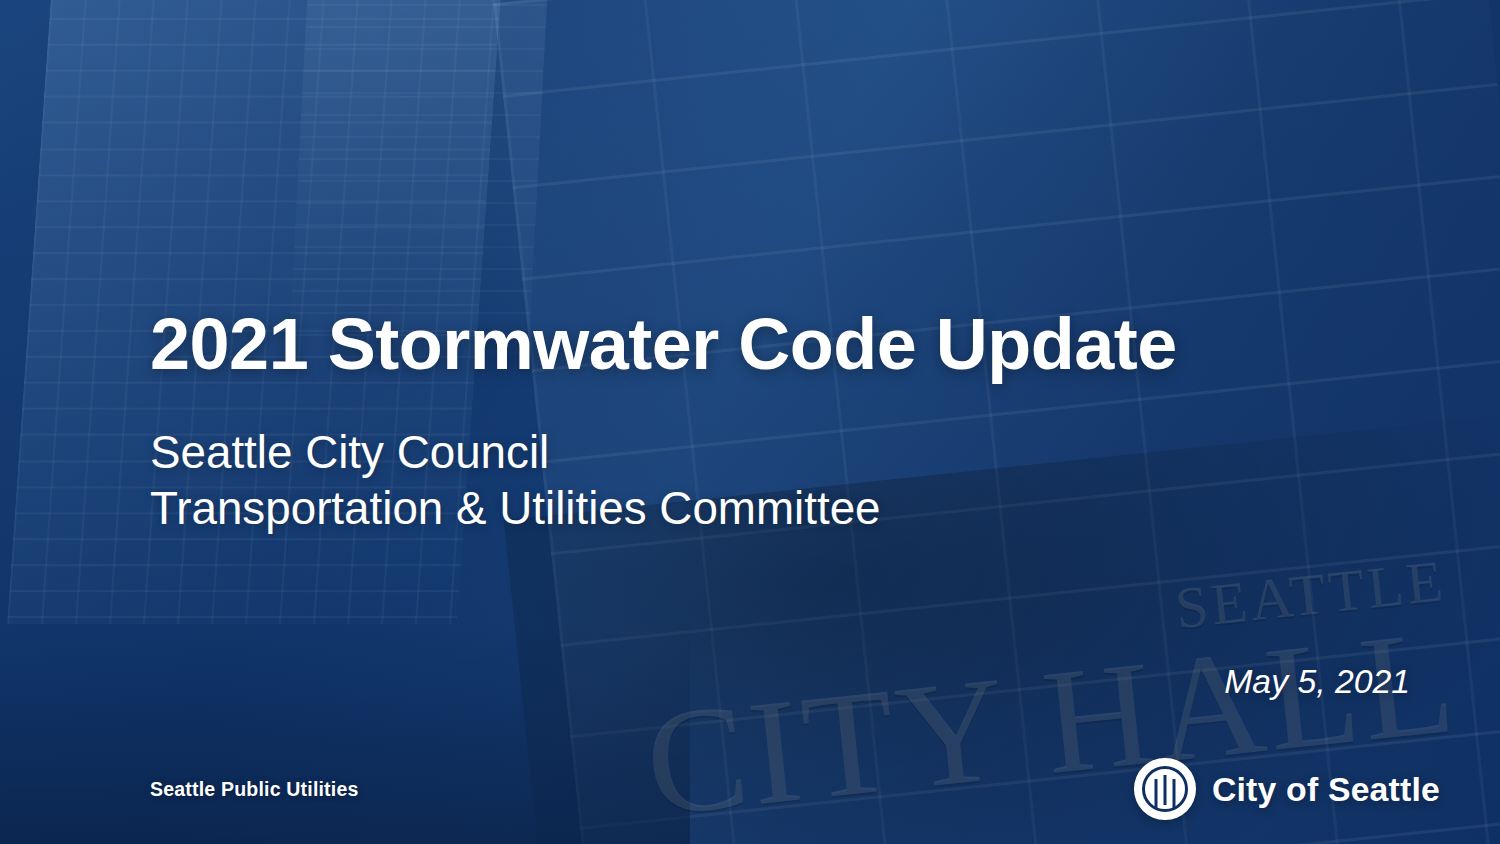SEATTLE
CITY HALL
2021 Stormwater Code Update
Seattle City Council
Transportation & Utilities Committee
May 5, 2021
Seattle Public Utilities
City of Seattle